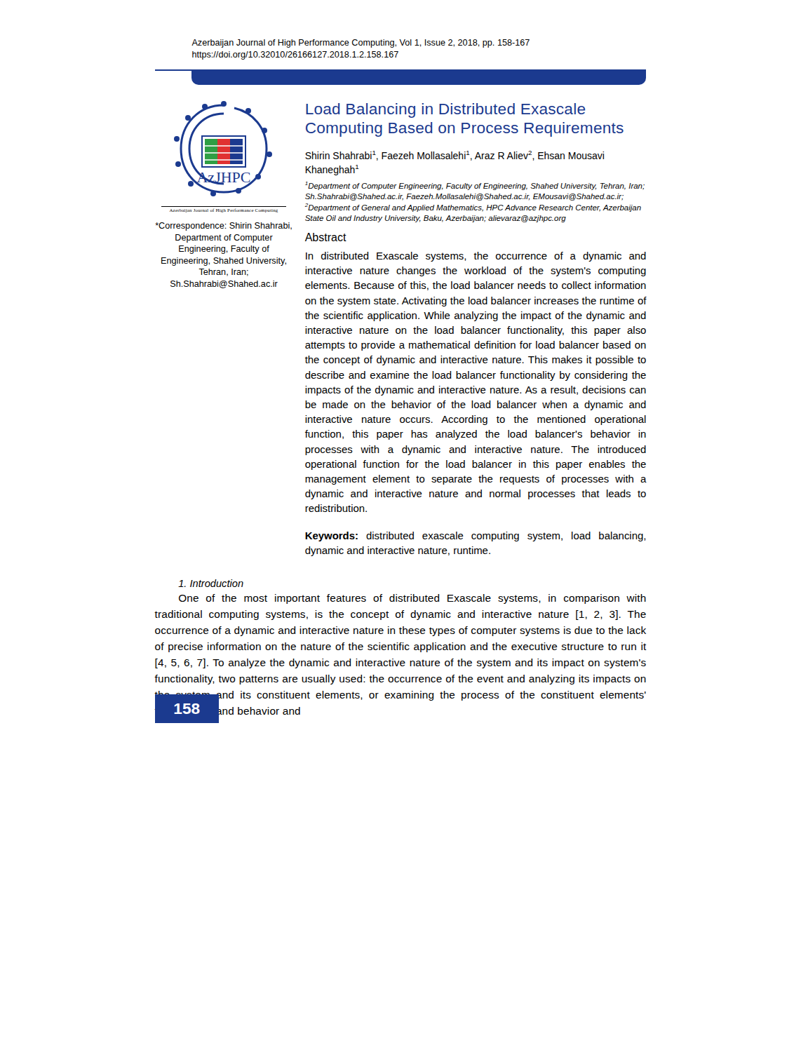Azerbaijan Journal of High Performance Computing, Vol 1, Issue 2, 2018, pp. 158-167
https://doi.org/10.32010/26166127.2018.1.2.158.167
AzJHPC
Azerbaijan Journal of High Performance Computing
*Correspondence: Shirin Shahrabi,
Department of Computer Engineering, Faculty of Engineering, Shahed University, Tehran, Iran;
Sh.Shahrabi@Shahed.ac.ir
Load Balancing in Distributed Exascale Computing Based on Process Requirements
Shirin Shahrabi1, Faezeh Mollasalehi1, Araz R Aliev2, Ehsan Mousavi Khaneghah1
1Department of Computer Engineering, Faculty of Engineering, Shahed University, Tehran, Iran; Sh.Shahrabi@Shahed.ac.ir, Faezeh.Mollasalehi@Shahed.ac.ir, EMousavi@Shahed.ac.ir;
2Department of General and Applied Mathematics, HPC Advance Research Center, Azerbaijan State Oil and Industry University, Baku, Azerbaijan; alievaraz@azjhpc.org
Abstract
In distributed Exascale systems, the occurrence of a dynamic and interactive nature changes the workload of the system's computing elements. Because of this, the load balancer needs to collect information on the system state. Activating the load balancer increases the runtime of the scientific application. While analyzing the impact of the dynamic and interactive nature on the load balancer functionality, this paper also attempts to provide a mathematical definition for load balancer based on the concept of dynamic and interactive nature. This makes it possible to describe and examine the load balancer functionality by considering the impacts of the dynamic and interactive nature. As a result, decisions can be made on the behavior of the load balancer when a dynamic and interactive nature occurs. According to the mentioned operational function, this paper has analyzed the load balancer's behavior in processes with a dynamic and interactive nature. The introduced operational function for the load balancer in this paper enables the management element to separate the requests of processes with a dynamic and interactive nature and normal processes that leads to redistribution.
Keywords: distributed exascale computing system, load balancing, dynamic and interactive nature, runtime.
1. Introduction
One of the most important features of distributed Exascale systems, in comparison with traditional computing systems, is the concept of dynamic and interactive nature [1, 2, 3]. The occurrence of a dynamic and interactive nature in these types of computer systems is due to the lack of precise information on the nature of the scientific application and the executive structure to run it [4, 5, 6, 7]. To analyze the dynamic and interactive nature of the system and its impact on system's functionality, two patterns are usually used: the occurrence of the event and analyzing its impacts on the system and its constituent elements, or examining the process of the constituent elements' functionality and behavior and
158